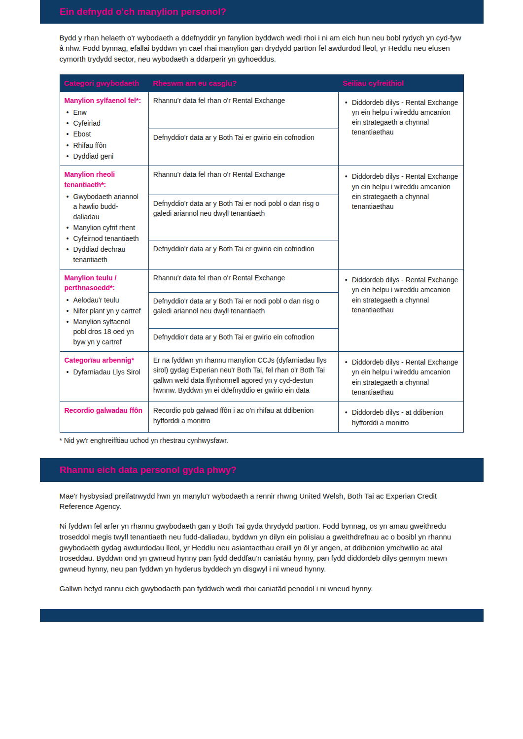Ein defnydd o'ch manylion personol?
Bydd y rhan helaeth o'r wybodaeth a ddefnyddir yn fanylion byddwch wedi rhoi i ni am eich hun neu bobl rydych yn cyd-fyw â nhw. Fodd bynnag, efallai byddwn yn cael rhai manylion gan drydydd partïon fel awdurdod lleol, yr Heddlu neu elusen cymorth trydydd sector, neu wybodaeth a ddarperir yn gyhoeddus.
| Categori gwybodaeth | Rheswm am eu casglu? | Seiliau cyfreithiol |
| --- | --- | --- |
| Manylion sylfaenol fel*: Enw Cyfeiriad Ebost Rhifau ffôn Dyddiad geni | Rhannu'r data fel rhan o'r Rental Exchange | Diddordeb dilys - Rental Exchange yn ein helpu i wireddu amcanion ein strategaeth a chynnal tenantiaethau |
| Defnyddio'r data ar y Both Tai er gwirio ein cofnodion |
| Manylion rheoli tenantiaeth*: Gwybodaeth ariannol a hawlio budd-daliadau Manylion cyfrif rhent Cyfeirnod tenantiaeth Dyddiad dechrau tenantiaeth | Rhannu'r data fel rhan o'r Rental Exchange | Diddordeb dilys - Rental Exchange yn ein helpu i wireddu amcanion ein strategaeth a chynnal tenantiaethau |
| Defnyddio'r data ar y Both Tai er nodi pobl o dan risg o galedi ariannol neu dwyll tenantiaeth |
| Defnyddio'r data ar y Both Tai er gwirio ein cofnodion |
| Manylion teulu / perthnasoedd*: Aelodau'r teulu Nifer plant yn y cartref Manylion sylfaenol pobl dros 18 oed yn byw yn y cartref | Rhannu'r data fel rhan o'r Rental Exchange | Diddordeb dilys - Rental Exchange yn ein helpu i wireddu amcanion ein strategaeth a chynnal tenantiaethau |
| Defnyddio'r data ar y Both Tai er nodi pobl o dan risg o galedi ariannol neu dwyll tenantiaeth |
| Defnyddio'r data ar y Both Tai er gwirio ein cofnodion |
| Categorïau arbennig* Dyfarniadau Llys Sirol | Er na fyddwn yn rhannu manylion CCJs (dyfarniadau llys sirol) gydag Experian neu'r Both Tai, fel rhan o'r Both Tai gallwn weld data ffynhonnell agored yn y cyd-destun hwnnw. Byddwn yn ei ddefnyddio er gwirio ein data | Diddordeb dilys - Rental Exchange yn ein helpu i wireddu amcanion ein strategaeth a chynnal tenantiaethau |
| Recordio galwadau ffôn | Recordio pob galwad ffôn i ac o'n rhifau at ddibenion hyfforddi a monitro | Diddordeb dilys - at ddibenion hyfforddi a monitro |
* Nid yw'r enghreifftiau uchod yn rhestrau cynhwysfawr.
Rhannu eich data personol gyda phwy?
Mae'r hysbysiad preifatrwydd hwn yn manylu'r wybodaeth a rennir rhwng United Welsh, Both Tai ac Experian Credit Reference Agency.
Ni fyddwn fel arfer yn rhannu gwybodaeth gan y Both Tai gyda thrydydd partïon. Fodd bynnag, os yn amau gweithredu troseddol megis twyll tenantiaeth neu fudd-daliadau, byddwn yn dilyn ein polisïau a gweithdrefnau ac o bosibl yn rhannu gwybodaeth gydag awdurdodau lleol, yr Heddlu neu asiantaethau eraill yn ôl yr angen, at ddibenion ymchwilio ac atal troseddau. Byddwn ond yn gwneud hynny pan fydd deddfau'n caniatáu hynny, pan fydd diddordeb dilys gennym mewn gwneud hynny, neu pan fyddwn yn hyderus byddech yn disgwyl i ni wneud hynny.
Gallwn hefyd rannu eich gwybodaeth pan fyddwch wedi rhoi caniatâd penodol i ni wneud hynny.